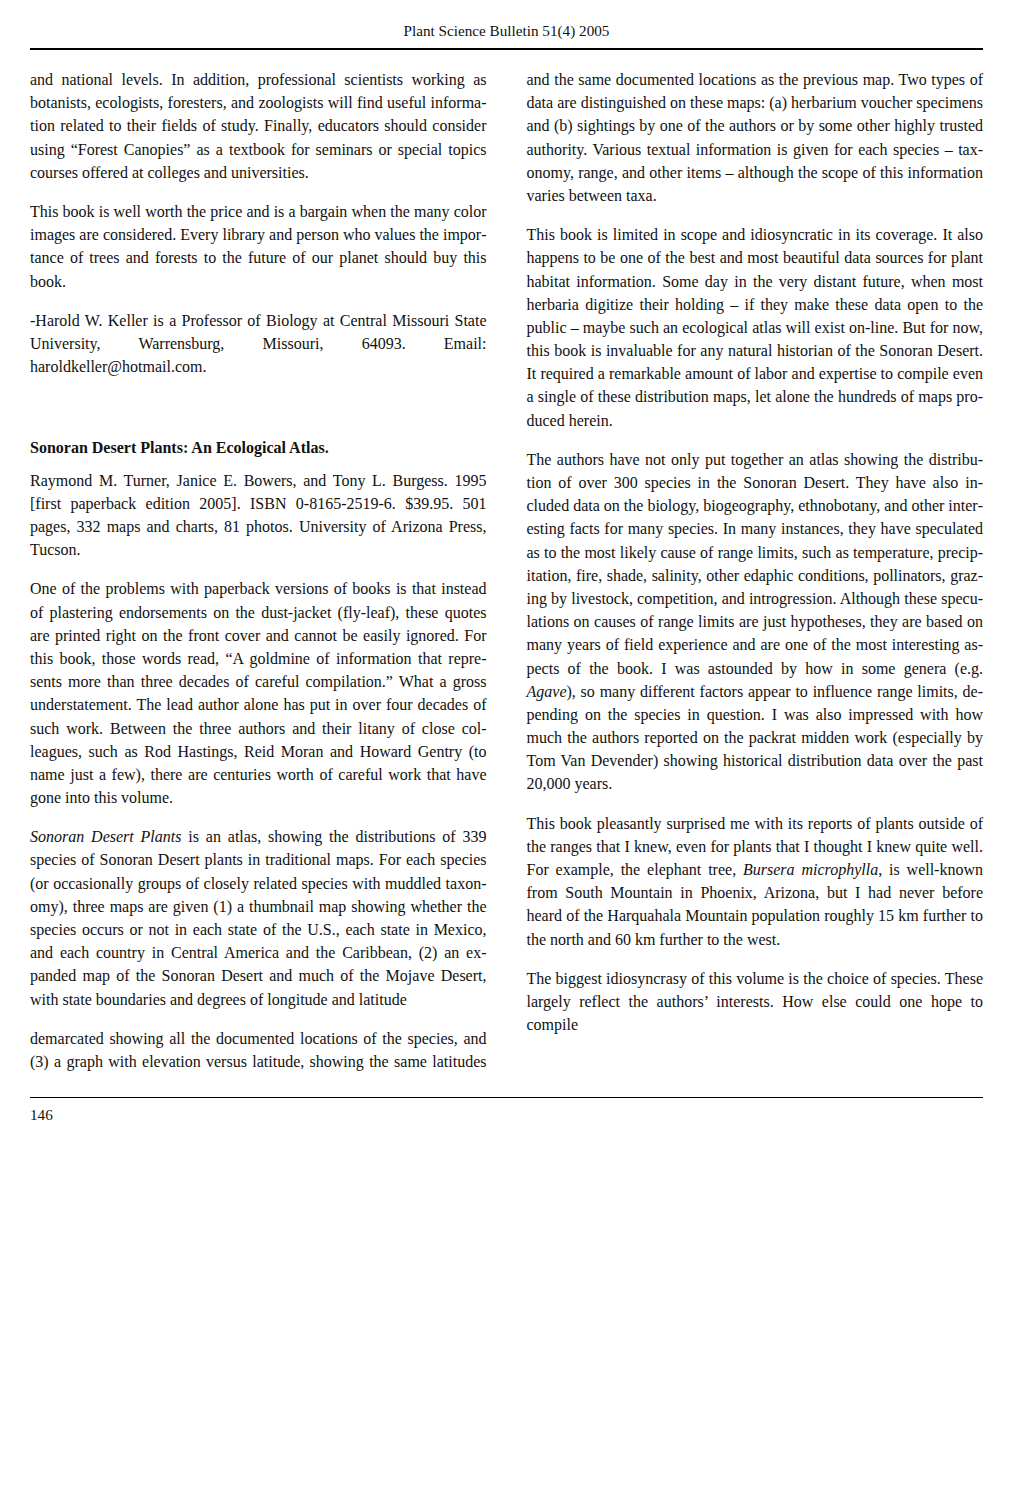Plant Science Bulletin 51(4) 2005
and national levels. In addition, professional scientists working as botanists, ecologists, foresters, and zoologists will find useful information related to their fields of study. Finally, educators should consider using “Forest Canopies” as a textbook for seminars or special topics courses offered at colleges and universities.
This book is well worth the price and is a bargain when the many color images are considered. Every library and person who values the importance of trees and forests to the future of our planet should buy this book.
-Harold W. Keller is a Professor of Biology at Central Missouri State University, Warrensburg, Missouri, 64093. Email: haroldkeller@hotmail.com.
Sonoran Desert Plants: An Ecological Atlas.
Raymond M. Turner, Janice E. Bowers, and Tony L. Burgess. 1995 [first paperback edition 2005]. ISBN 0-8165-2519-6. $39.95. 501 pages, 332 maps and charts, 81 photos. University of Arizona Press, Tucson.
One of the problems with paperback versions of books is that instead of plastering endorsements on the dust-jacket (fly-leaf), these quotes are printed right on the front cover and cannot be easily ignored. For this book, those words read, “A goldmine of information that represents more than three decades of careful compilation.” What a gross understatement. The lead author alone has put in over four decades of such work. Between the three authors and their litany of close colleagues, such as Rod Hastings, Reid Moran and Howard Gentry (to name just a few), there are centuries worth of careful work that have gone into this volume.
Sonoran Desert Plants is an atlas, showing the distributions of 339 species of Sonoran Desert plants in traditional maps. For each species (or occasionally groups of closely related species with muddled taxonomy), three maps are given (1) a thumbnail map showing whether the species occurs or not in each state of the U.S., each state in Mexico, and each country in Central America and the Caribbean, (2) an expanded map of the Sonoran Desert and much of the Mojave Desert, with state boundaries and degrees of longitude and latitude
demarcated showing all the documented locations of the species, and (3) a graph with elevation versus latitude, showing the same latitudes and the same documented locations as the previous map. Two types of data are distinguished on these maps: (a) herbarium voucher specimens and (b) sightings by one of the authors or by some other highly trusted authority. Various textual information is given for each species – taxonomy, range, and other items – although the scope of this information varies between taxa.
This book is limited in scope and idiosyncratic in its coverage. It also happens to be one of the best and most beautiful data sources for plant habitat information. Some day in the very distant future, when most herbaria digitize their holding – if they make these data open to the public – maybe such an ecological atlas will exist on-line. But for now, this book is invaluable for any natural historian of the Sonoran Desert. It required a remarkable amount of labor and expertise to compile even a single of these distribution maps, let alone the hundreds of maps produced herein.
The authors have not only put together an atlas showing the distribution of over 300 species in the Sonoran Desert. They have also included data on the biology, biogeography, ethnobotany, and other interesting facts for many species. In many instances, they have speculated as to the most likely cause of range limits, such as temperature, precipitation, fire, shade, salinity, other edaphic conditions, pollinators, grazing by livestock, competition, and introgression. Although these speculations on causes of range limits are just hypotheses, they are based on many years of field experience and are one of the most interesting aspects of the book. I was astounded by how in some genera (e.g. Agave), so many different factors appear to influence range limits, depending on the species in question. I was also impressed with how much the authors reported on the packrat midden work (especially by Tom Van Devender) showing historical distribution data over the past 20,000 years.
This book pleasantly surprised me with its reports of plants outside of the ranges that I knew, even for plants that I thought I knew quite well. For example, the elephant tree, Bursera microphylla, is well-known from South Mountain in Phoenix, Arizona, but I had never before heard of the Harquahala Mountain population roughly 15 km further to the north and 60 km further to the west.
The biggest idiosyncrasy of this volume is the choice of species. These largely reflect the authors’ interests. How else could one hope to compile
146